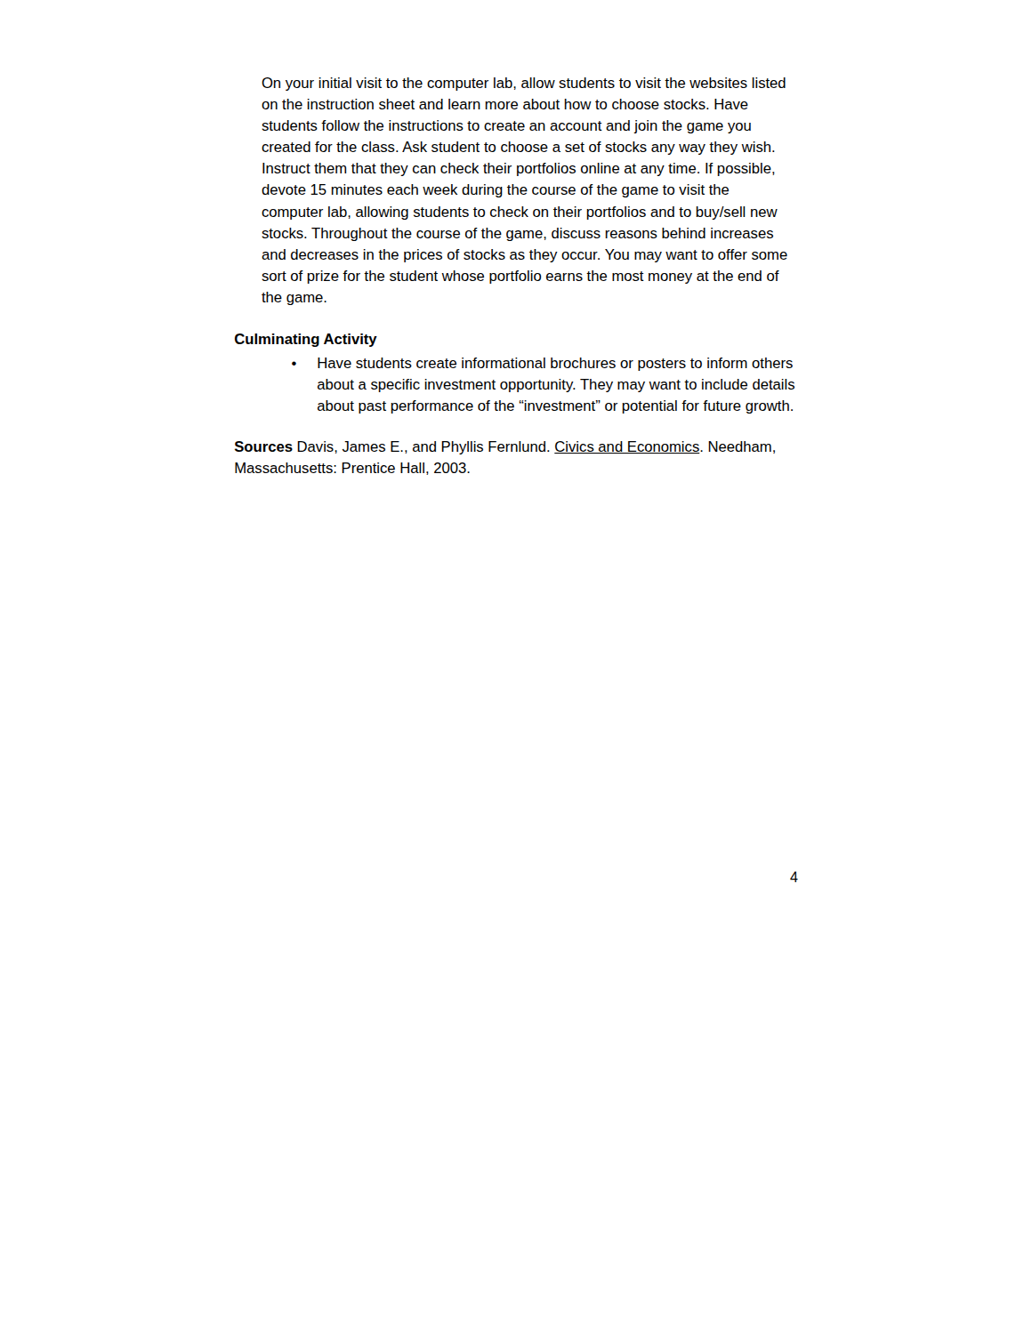On your initial visit to the computer lab, allow students to visit the websites listed on the instruction sheet and learn more about how to choose stocks. Have students follow the instructions to create an account and join the game you created for the class. Ask student to choose a set of stocks any way they wish. Instruct them that they can check their portfolios online at any time. If possible, devote 15 minutes each week during the course of the game to visit the computer lab, allowing students to check on their portfolios and to buy/sell new stocks. Throughout the course of the game, discuss reasons behind increases and decreases in the prices of stocks as they occur. You may want to offer some sort of prize for the student whose portfolio earns the most money at the end of the game.
Culminating Activity
Have students create informational brochures or posters to inform others about a specific investment opportunity. They may want to include details about past performance of the “investment” or potential for future growth.
Sources Davis, James E., and Phyllis Fernlund. Civics and Economics. Needham, Massachusetts: Prentice Hall, 2003.
4